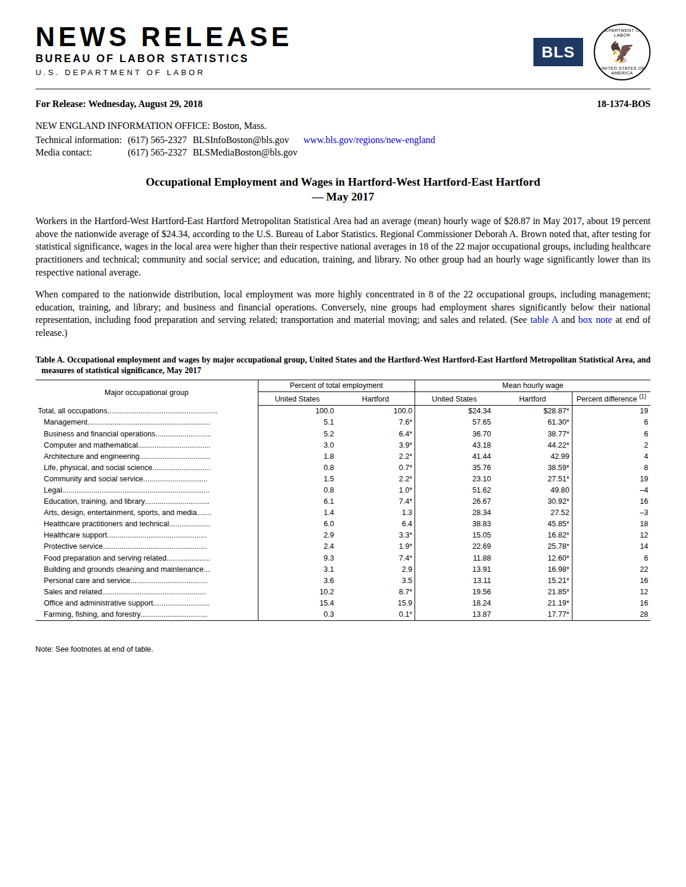NEWS RELEASE
BUREAU OF LABOR STATISTICS
U.S. DEPARTMENT OF LABOR
BLS DEPARTMENT OF LABOR 🦅 UNITED STATES OF AMERICA
For Release: Wednesday, August 29, 2018 18-1374-BOS
NEW ENGLAND INFORMATION OFFICE: Boston, Mass.
| Technical information: | (617) 565-2327 | BLSInfoBoston@bls.gov | www.bls.gov/regions/new-england |
| Media contact: | (617) 565-2327 | BLSMediaBoston@bls.gov | |
Occupational Employment and Wages in Hartford-West Hartford-East Hartford
— May 2017
Workers in the Hartford-West Hartford-East Hartford Metropolitan Statistical Area had an average (mean) hourly wage of $28.87 in May 2017, about 19 percent above the nationwide average of $24.34, according to the U.S. Bureau of Labor Statistics. Regional Commissioner Deborah A. Brown noted that, after testing for statistical significance, wages in the local area were higher than their respective national averages in 18 of the 22 major occupational groups, including healthcare practitioners and technical; community and social service; and education, training, and library. No other group had an hourly wage significantly lower than its respective national average.
When compared to the nationwide distribution, local employment was more highly concentrated in 8 of the 22 occupational groups, including management; education, training, and library; and business and financial operations. Conversely, nine groups had employment shares significantly below their national representation, including food preparation and serving related; transportation and material moving; and sales and related. (See table A and box note at end of release.)
Table A. Occupational employment and wages by major occupational group, United States and the Hartford-West Hartford-East Hartford Metropolitan Statistical Area, and measures of statistical significance, May 2017
| Major occupational group | Percent of total employment | Mean hourly wage |
| --- | --- | --- |
| United States | Hartford | United States | Hartford | Percent difference (1) |
| Total, all occupations ..................................................... | 100.0 | 100.0 | $24.34 | $28.87* | 19 |
| Management ........................................................... | 5.1 | 7.6* | 57.65 | 61.30* | 6 |
| Business and financial operations ........................... | 5.2 | 6.4* | 36.70 | 38.77* | 6 |
| Computer and mathematical ................................... | 3.0 | 3.9* | 43.18 | 44.22* | 2 |
| Architecture and engineering .................................. | 1.8 | 2.2* | 41.44 | 42.99 | 4 |
| Life, physical, and social science ............................ | 0.8 | 0.7* | 35.76 | 38.59* | 8 |
| Community and social service ............................... | 1.5 | 2.2* | 23.10 | 27.51* | 19 |
| Legal ....................................................................... | 0.8 | 1.0* | 51.62 | 49.80 | –4 |
| Education, training, and library ............................... | 6.1 | 7.4* | 26.67 | 30.92* | 16 |
| Arts, design, entertainment, sports, and media ....... | 1.4 | 1.3 | 28.34 | 27.52 | –3 |
| Healthcare practitioners and technical .................... | 6.0 | 6.4 | 38.83 | 45.85* | 18 |
| Healthcare support ................................................ | 2.9 | 3.3* | 15.05 | 16.82* | 12 |
| Protective service .................................................. | 2.4 | 1.9* | 22.69 | 25.78* | 14 |
| Food preparation and serving related ..................... | 9.3 | 7.4* | 11.88 | 12.60* | 6 |
| Building and grounds cleaning and maintenance ... | 3.1 | 2.9 | 13.91 | 16.98* | 22 |
| Personal care and service ..................................... | 3.6 | 3.5 | 13.11 | 15.21* | 16 |
| Sales and related .................................................. | 10.2 | 8.7* | 19.56 | 21.85* | 12 |
| Office and administrative support ........................... | 15.4 | 15.9 | 18.24 | 21.19* | 16 |
| Farming, fishing, and forestry ................................ | 0.3 | 0.1* | 13.87 | 17.77* | 28 |
Note: See footnotes at end of table.